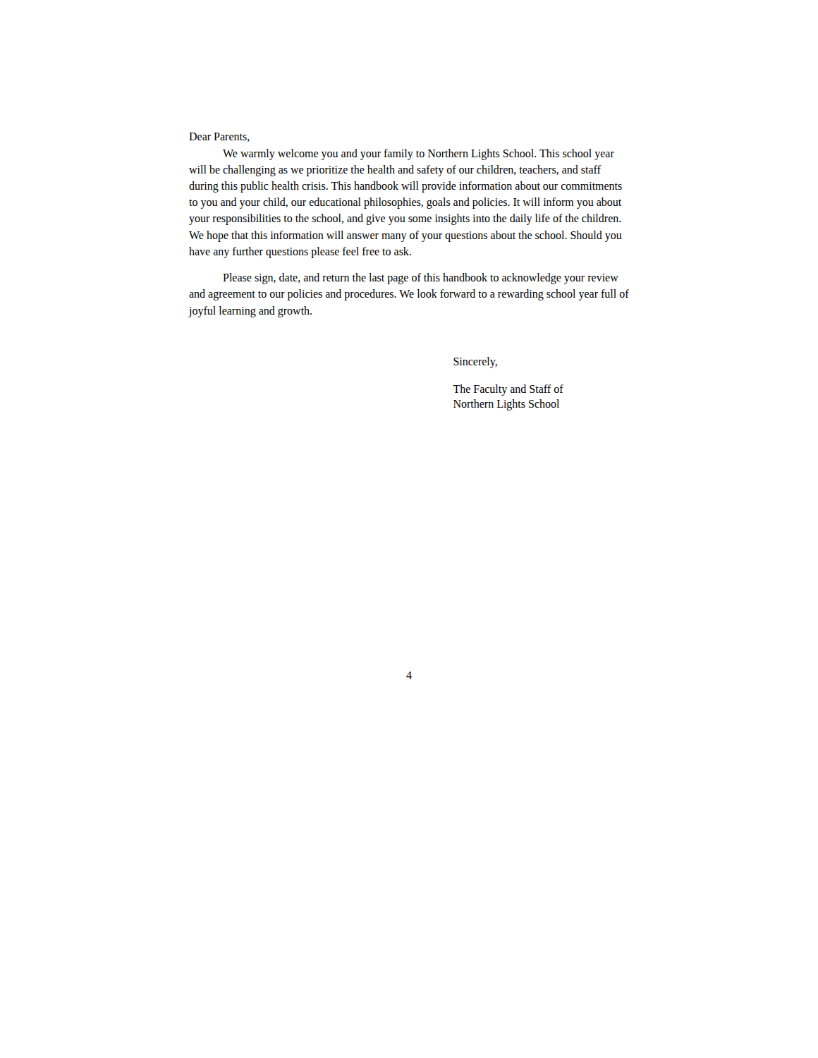Dear Parents,
We warmly welcome you and your family to Northern Lights School. This school year will be challenging as we prioritize the health and safety of our children, teachers, and staff during this public health crisis. This handbook will provide information about our commitments to you and your child, our educational philosophies, goals and policies. It will inform you about your responsibilities to the school, and give you some insights into the daily life of the children. We hope that this information will answer many of your questions about the school. Should you have any further questions please feel free to ask.
Please sign, date, and return the last page of this handbook to acknowledge your review and agreement to our policies and procedures. We look forward to a rewarding school year full of joyful learning and growth.
Sincerely,
The Faculty and Staff of
Northern Lights School
4